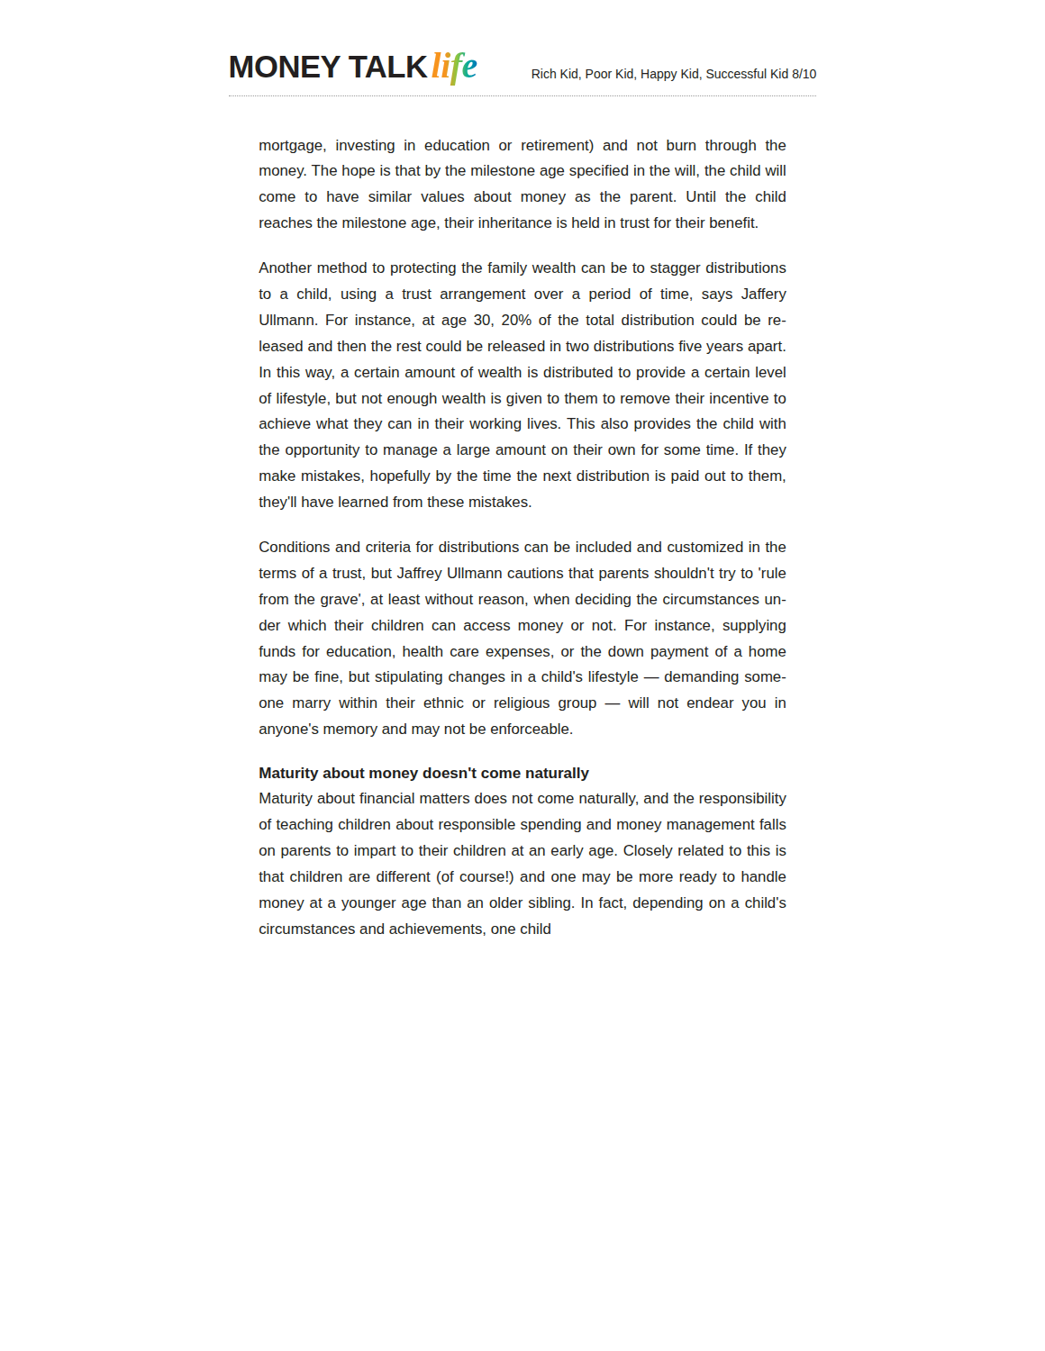MONEY TALK life
Rich Kid, Poor Kid, Happy Kid, Successful Kid 8/10
mortgage, investing in education or retirement) and not burn through the money. The hope is that by the milestone age specified in the will, the child will come to have similar values about money as the parent. Until the child reaches the milestone age, their inheritance is held in trust for their benefit.
Another method to protecting the family wealth can be to stagger distributions to a child, using a trust arrangement over a period of time, says Jaffery Ullmann. For instance, at age 30, 20% of the total distribution could be released and then the rest could be released in two distributions five years apart. In this way, a certain amount of wealth is distributed to provide a certain level of lifestyle, but not enough wealth is given to them to remove their incentive to achieve what they can in their working lives. This also provides the child with the opportunity to manage a large amount on their own for some time. If they make mistakes, hopefully by the time the next distribution is paid out to them, they'll have learned from these mistakes.
Conditions and criteria for distributions can be included and customized in the terms of a trust, but Jaffrey Ullmann cautions that parents shouldn't try to 'rule from the grave', at least without reason, when deciding the circumstances under which their children can access money or not. For instance, supplying funds for education, health care expenses, or the down payment of a home may be fine, but stipulating changes in a child's lifestyle — demanding someone marry within their ethnic or religious group — will not endear you in anyone's memory and may not be enforceable.
Maturity about money doesn't come naturally
Maturity about financial matters does not come naturally, and the responsibility of teaching children about responsible spending and money management falls on parents to impart to their children at an early age. Closely related to this is that children are different (of course!) and one may be more ready to handle money at a younger age than an older sibling. In fact, depending on a child's circumstances and achievements, one child